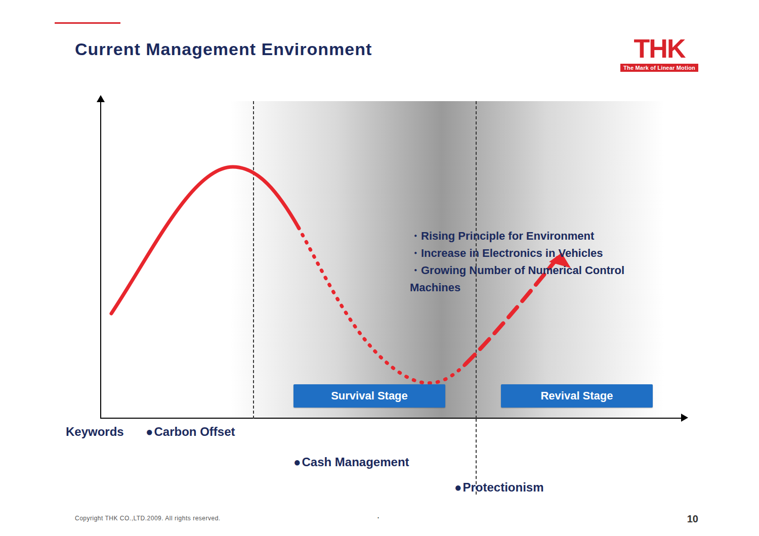Current Management Environment
THK
The Mark of Linear Motion
・Rising Principle for Environment
・Increase in Electronics in Vehicles
・Growing Number of Numerical Control Machines
Survival Stage
Revival Stage
Keywords
●Carbon Offset
●Cash Management
●Protectionism
Copyright THK CO.,LTD.2009. All rights reserved.
.
10